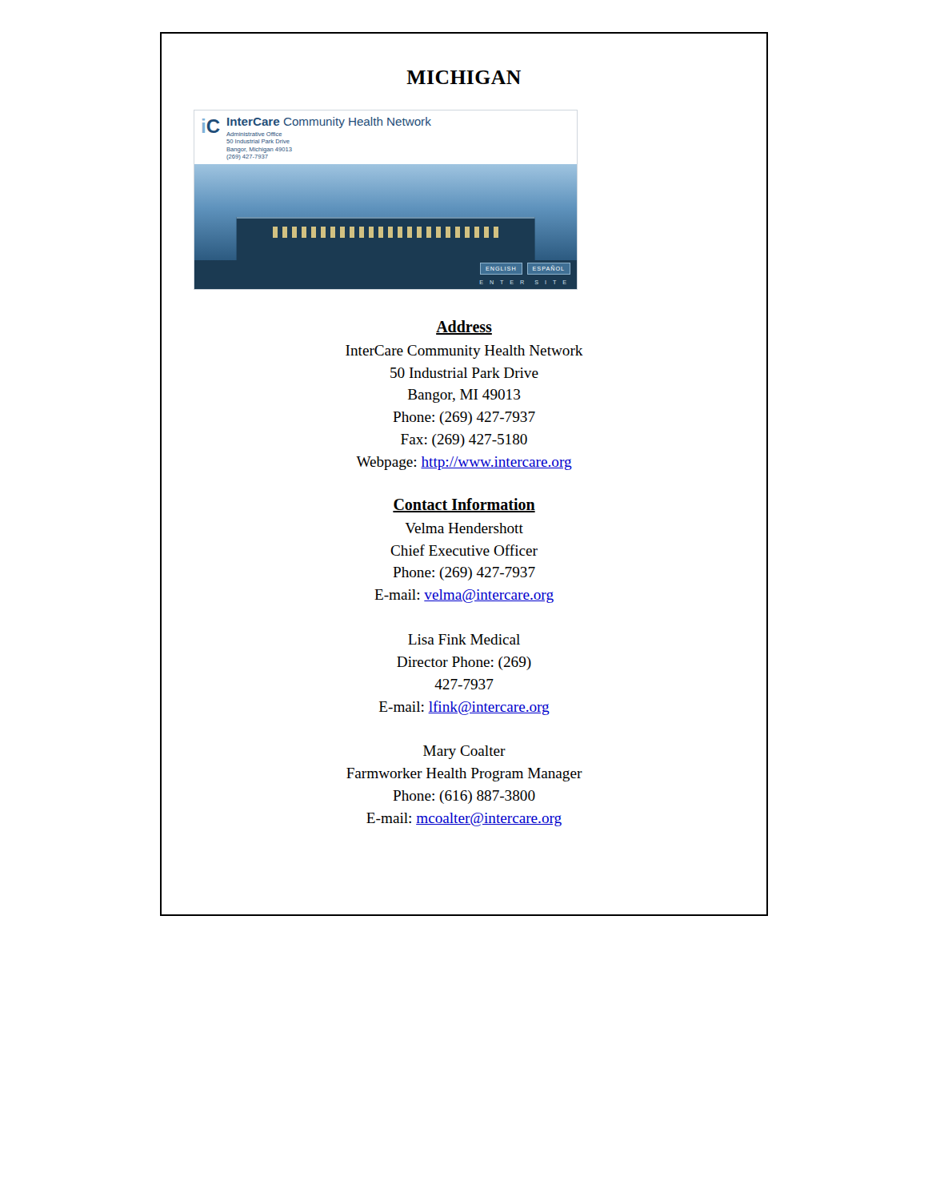MICHIGAN
i C
InterCare Community Health Network
Administrative Office
50 Industrial Park Drive
Bangor, Michigan 49013
(269) 427-7937
ENGLISH ESPAÑOL
E N T E R S I T E
Address
InterCare Community Health Network
50 Industrial Park Drive
Bangor, MI 49013
Phone: (269) 427-7937
Fax: (269) 427-5180
Webpage: http://www.intercare.org
Contact Information
Velma Hendershott
Chief Executive Officer
Phone: (269) 427-7937
E-mail: velma@intercare.org
Lisa Fink Medical
Director Phone: (269)
427-7937
E-mail: lfink@intercare.org
Mary Coalter
Farmworker Health Program Manager
Phone: (616) 887-3800
E-mail: mcoalter@intercare.org